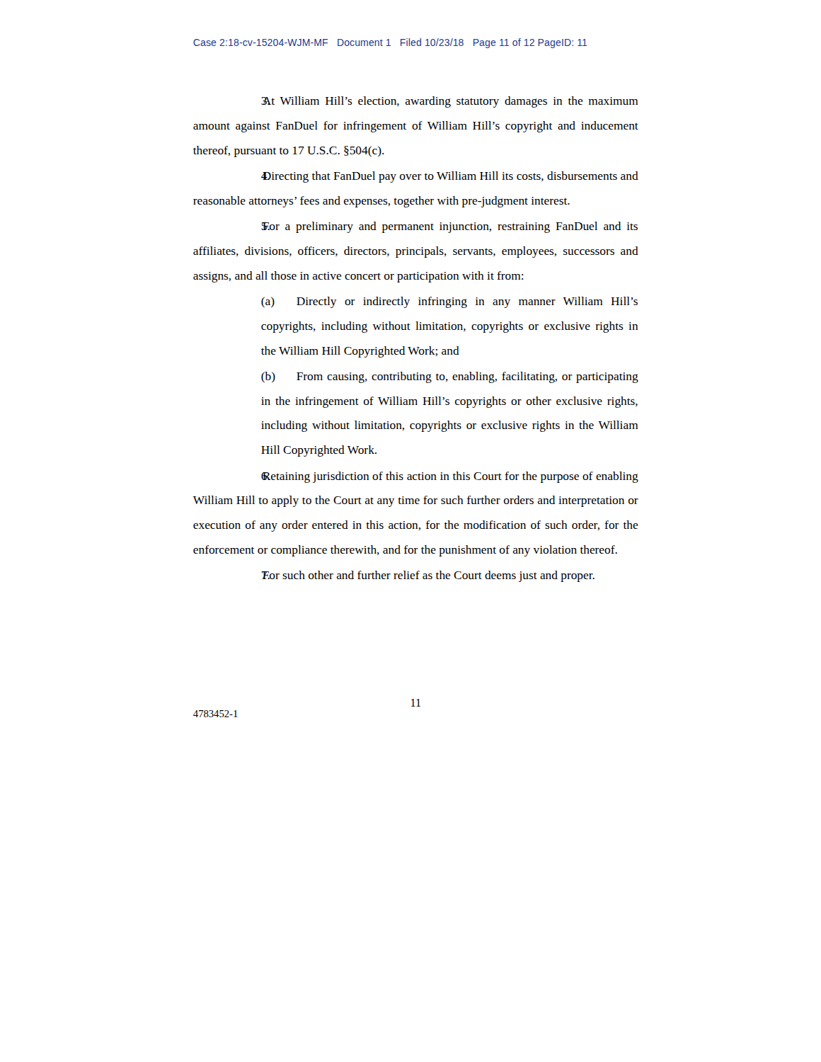Case 2:18-cv-15204-WJM-MF Document 1 Filed 10/23/18 Page 11 of 12 PageID: 11
3. At William Hill’s election, awarding statutory damages in the maximum amount against FanDuel for infringement of William Hill’s copyright and inducement thereof, pursuant to 17 U.S.C. §504(c).
4. Directing that FanDuel pay over to William Hill its costs, disbursements and reasonable attorneys’ fees and expenses, together with pre-judgment interest.
5. For a preliminary and permanent injunction, restraining FanDuel and its affiliates, divisions, officers, directors, principals, servants, employees, successors and assigns, and all those in active concert or participation with it from:
(a) Directly or indirectly infringing in any manner William Hill’s copyrights, including without limitation, copyrights or exclusive rights in the William Hill Copyrighted Work; and
(b) From causing, contributing to, enabling, facilitating, or participating in the infringement of William Hill’s copyrights or other exclusive rights, including without limitation, copyrights or exclusive rights in the William Hill Copyrighted Work.
6. Retaining jurisdiction of this action in this Court for the purpose of enabling William Hill to apply to the Court at any time for such further orders and interpretation or execution of any order entered in this action, for the modification of such order, for the enforcement or compliance therewith, and for the punishment of any violation thereof.
7. For such other and further relief as the Court deems just and proper.
11
4783452-1